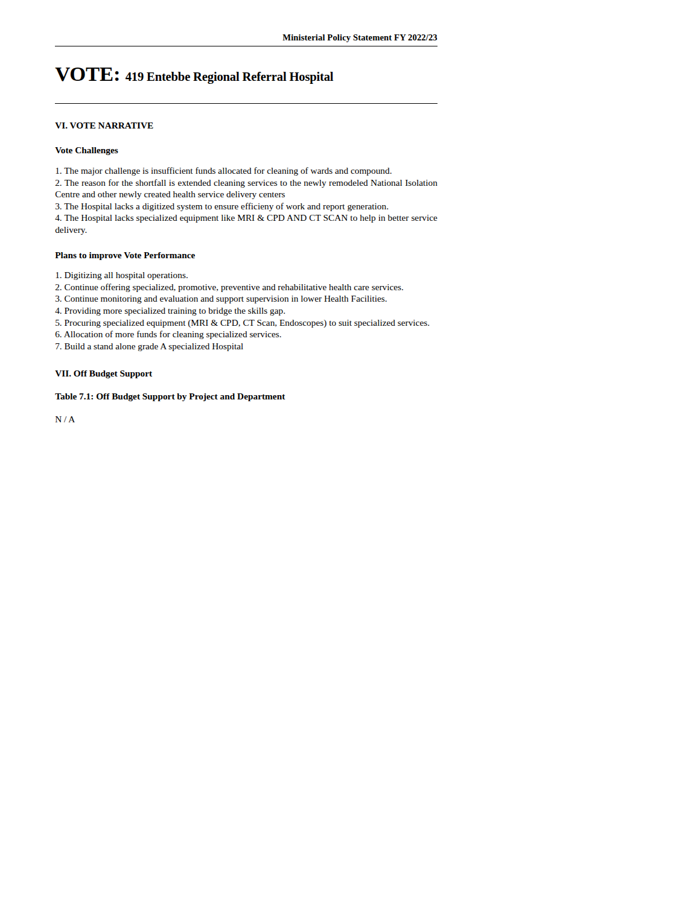Ministerial Policy Statement FY 2022/23
VOTE: 419 Entebbe Regional Referral Hospital
VI. VOTE NARRATIVE
Vote Challenges
1. The major challenge is insufficient funds allocated for cleaning of wards and compound.
2. The reason for the shortfall is extended cleaning services to the newly remodeled National Isolation Centre and other newly created health service delivery centers
3. The Hospital lacks a digitized system to ensure efficieny of work and report generation.
4. The Hospital lacks specialized equipment like MRI & CPD AND CT SCAN to help in better service delivery.
Plans to improve Vote Performance
1. Digitizing all hospital operations.
2. Continue offering specialized, promotive, preventive and rehabilitative health care services.
3. Continue monitoring and evaluation and support supervision in lower Health Facilities.
4. Providing more specialized training to bridge the skills gap.
5. Procuring specialized equipment (MRI & CPD, CT Scan, Endoscopes) to suit specialized services.
6. Allocation of more funds for cleaning specialized services.
7. Build a stand alone grade A specialized Hospital
VII. Off Budget Support
Table 7.1: Off Budget Support by Project and Department
N / A